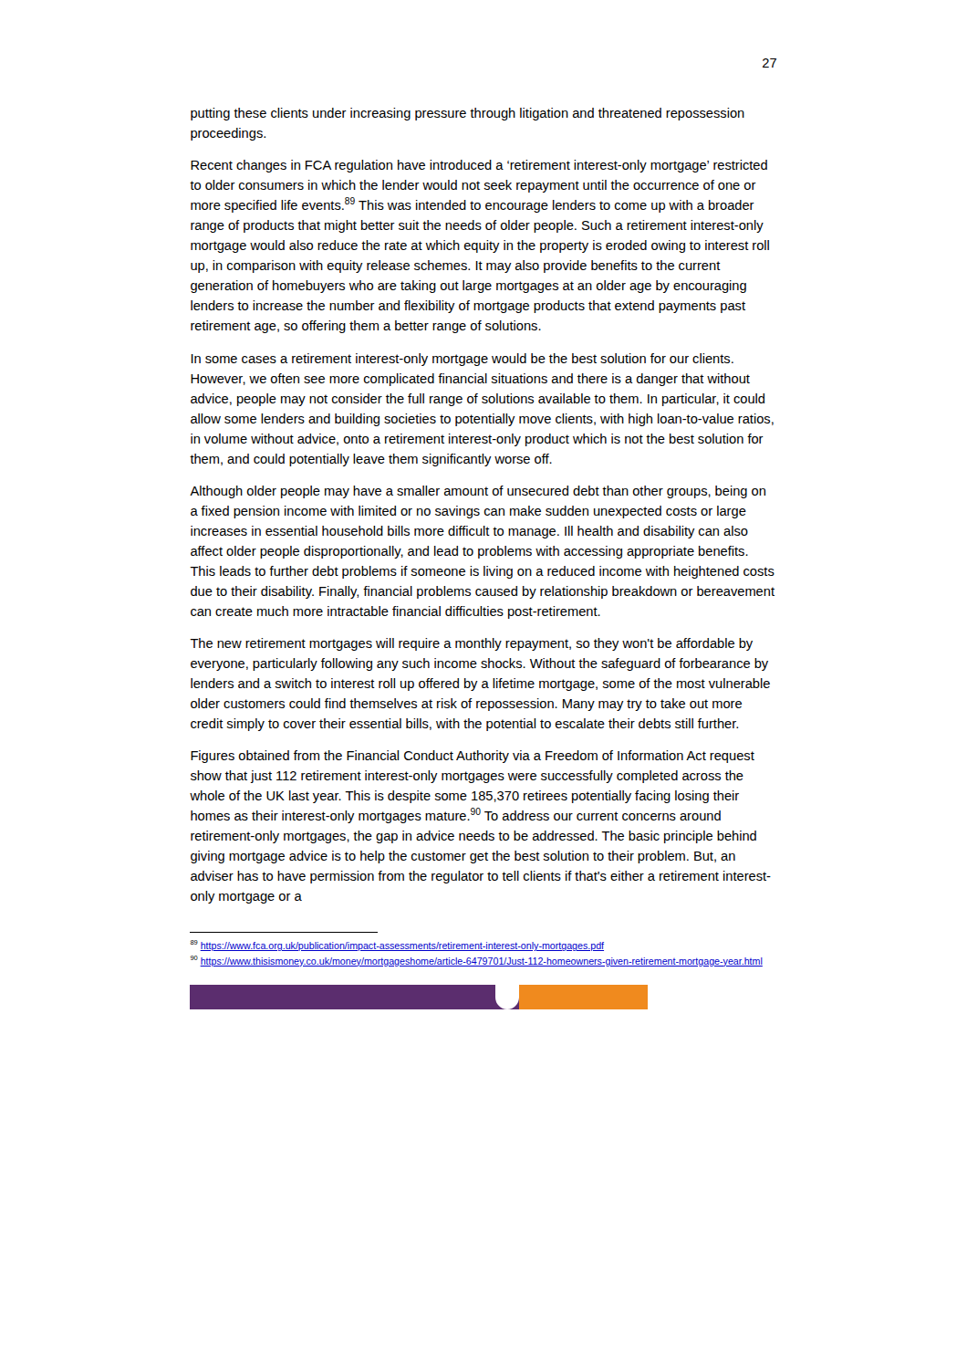27
putting these clients under increasing pressure through litigation and threatened repossession proceedings.
Recent changes in FCA regulation have introduced a ‘retirement interest-only mortgage’ restricted to older consumers in which the lender would not seek repayment until the occurrence of one or more specified life events.89 This was intended to encourage lenders to come up with a broader range of products that might better suit the needs of older people. Such a retirement interest-only mortgage would also reduce the rate at which equity in the property is eroded owing to interest roll up, in comparison with equity release schemes. It may also provide benefits to the current generation of homebuyers who are taking out large mortgages at an older age by encouraging lenders to increase the number and flexibility of mortgage products that extend payments past retirement age, so offering them a better range of solutions.
In some cases a retirement interest-only mortgage would be the best solution for our clients. However, we often see more complicated financial situations and there is a danger that without advice, people may not consider the full range of solutions available to them. In particular, it could allow some lenders and building societies to potentially move clients, with high loan-to-value ratios, in volume without advice, onto a retirement interest-only product which is not the best solution for them, and could potentially leave them significantly worse off.
Although older people may have a smaller amount of unsecured debt than other groups, being on a fixed pension income with limited or no savings can make sudden unexpected costs or large increases in essential household bills more difficult to manage. Ill health and disability can also affect older people disproportionally, and lead to problems with accessing appropriate benefits. This leads to further debt problems if someone is living on a reduced income with heightened costs due to their disability. Finally, financial problems caused by relationship breakdown or bereavement can create much more intractable financial difficulties post-retirement.
The new retirement mortgages will require a monthly repayment, so they won't be affordable by everyone, particularly following any such income shocks. Without the safeguard of forbearance by lenders and a switch to interest roll up offered by a lifetime mortgage, some of the most vulnerable older customers could find themselves at risk of repossession. Many may try to take out more credit simply to cover their essential bills, with the potential to escalate their debts still further.
Figures obtained from the Financial Conduct Authority via a Freedom of Information Act request show that just 112 retirement interest-only mortgages were successfully completed across the whole of the UK last year. This is despite some 185,370 retirees potentially facing losing their homes as their interest-only mortgages mature.90 To address our current concerns around retirement-only mortgages, the gap in advice needs to be addressed. The basic principle behind giving mortgage advice is to help the customer get the best solution to their problem. But, an adviser has to have permission from the regulator to tell clients if that's either a retirement interest-only mortgage or a
89 https://www.fca.org.uk/publication/impact-assessments/retirement-interest-only-mortgages.pdf
90 https://www.thisismoney.co.uk/money/mortgageshome/article-6479701/Just-112-homeowners-given-retirement-mortgage-year.html